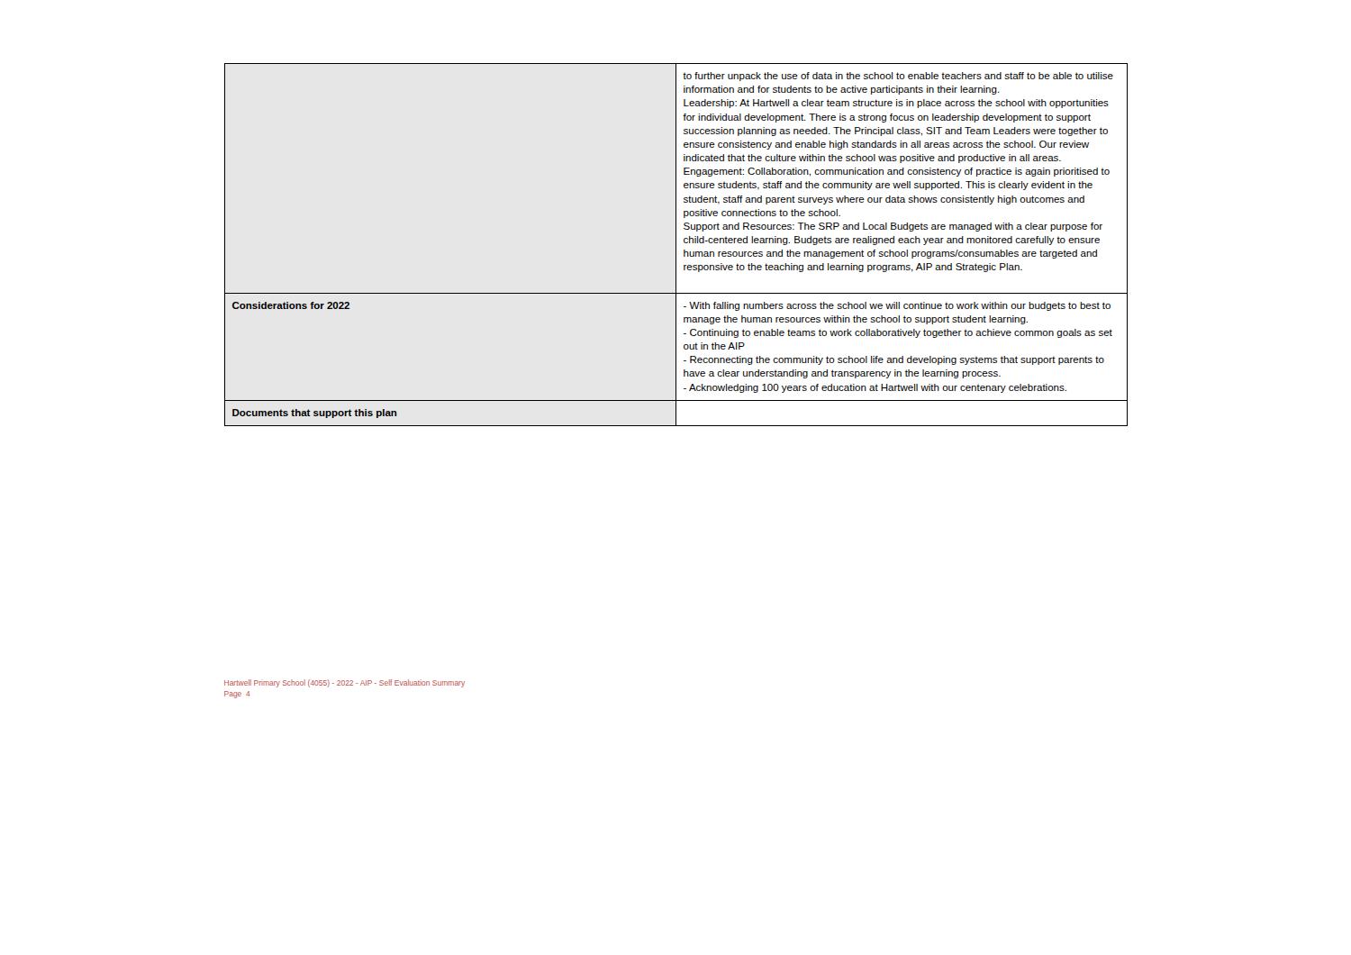| | to further unpack the use of data in the school to enable teachers and staff to be able to utilise information and for students to be active participants in their learning. Leadership: At Hartwell a clear team structure is in place across the school with opportunities for individual development. There is a strong focus on leadership development to support succession planning as needed. The Principal class, SIT and Team Leaders were together to ensure consistency and enable high standards in all areas across the school. Our review indicated that the culture within the school was positive and productive in all areas. Engagement: Collaboration, communication and consistency of practice is again prioritised to ensure students, staff and the community are well supported. This is clearly evident in the student, staff and parent surveys where our data shows consistently high outcomes and positive connections to the school. Support and Resources: The SRP and Local Budgets are managed with a clear purpose for child-centered learning. Budgets are realigned each year and monitored carefully to ensure human resources and the management of school programs/consumables are targeted and responsive to the teaching and learning programs, AIP and Strategic Plan. |
| Considerations for 2022 | - With falling numbers across the school we will continue to work within our budgets to best to manage the human resources within the school to support student learning. - Continuing to enable teams to work collaboratively together to achieve common goals as set out in the AIP - Reconnecting the community to school life and developing systems that support parents to have a clear understanding and transparency in the learning process. - Acknowledging 100 years of education at Hartwell with our centenary celebrations. |
| Documents that support this plan | |
Hartwell Primary School (4055) - 2022 - AIP - Self Evaluation Summary
Page 4